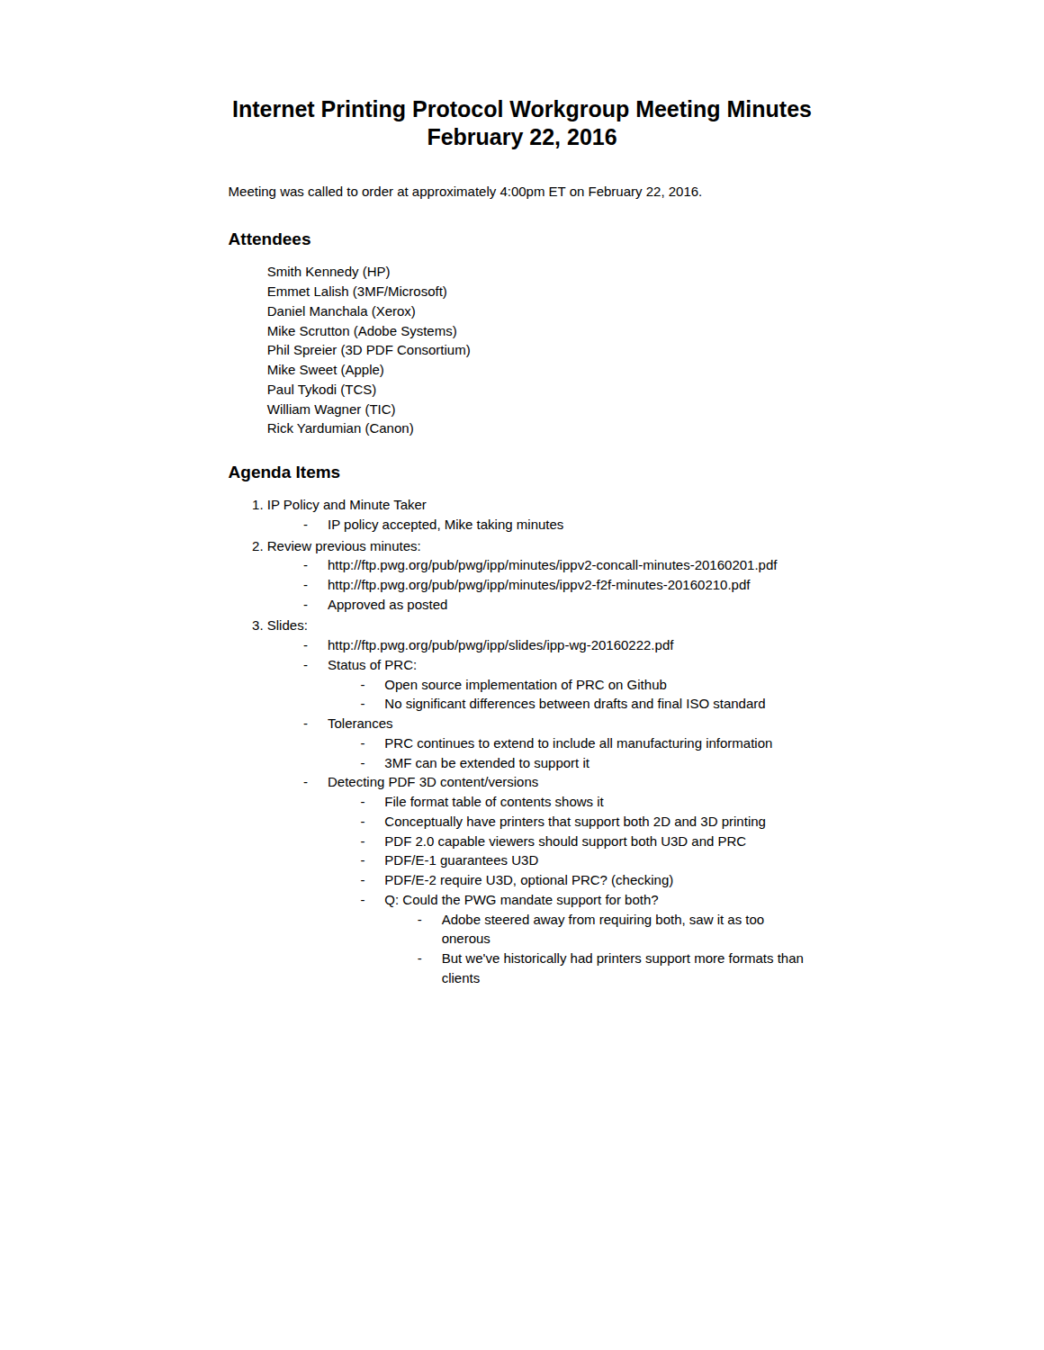Internet Printing Protocol Workgroup Meeting Minutes
February 22, 2016
Meeting was called to order at approximately 4:00pm ET on February 22, 2016.
Attendees
Smith Kennedy (HP)
Emmet Lalish (3MF/Microsoft)
Daniel Manchala (Xerox)
Mike Scrutton (Adobe Systems)
Phil Spreier (3D PDF Consortium)
Mike Sweet (Apple)
Paul Tykodi (TCS)
William Wagner (TIC)
Rick Yardumian (Canon)
Agenda Items
IP Policy and Minute Taker
IP policy accepted, Mike taking minutes
Review previous minutes:
http://ftp.pwg.org/pub/pwg/ipp/minutes/ippv2-concall-minutes-20160201.pdf
http://ftp.pwg.org/pub/pwg/ipp/minutes/ippv2-f2f-minutes-20160210.pdf
Approved as posted
Slides:
http://ftp.pwg.org/pub/pwg/ipp/slides/ipp-wg-20160222.pdf
Status of PRC:
Open source implementation of PRC on Github
No significant differences between drafts and final ISO standard
Tolerances
PRC continues to extend to include all manufacturing information
3MF can be extended to support it
Detecting PDF 3D content/versions
File format table of contents shows it
Conceptually have printers that support both 2D and 3D printing
PDF 2.0 capable viewers should support both U3D and PRC
PDF/E-1 guarantees U3D
PDF/E-2 require U3D, optional PRC? (checking)
Q: Could the PWG mandate support for both?
Adobe steered away from requiring both, saw it as too onerous
But we've historically had printers support more formats than clients